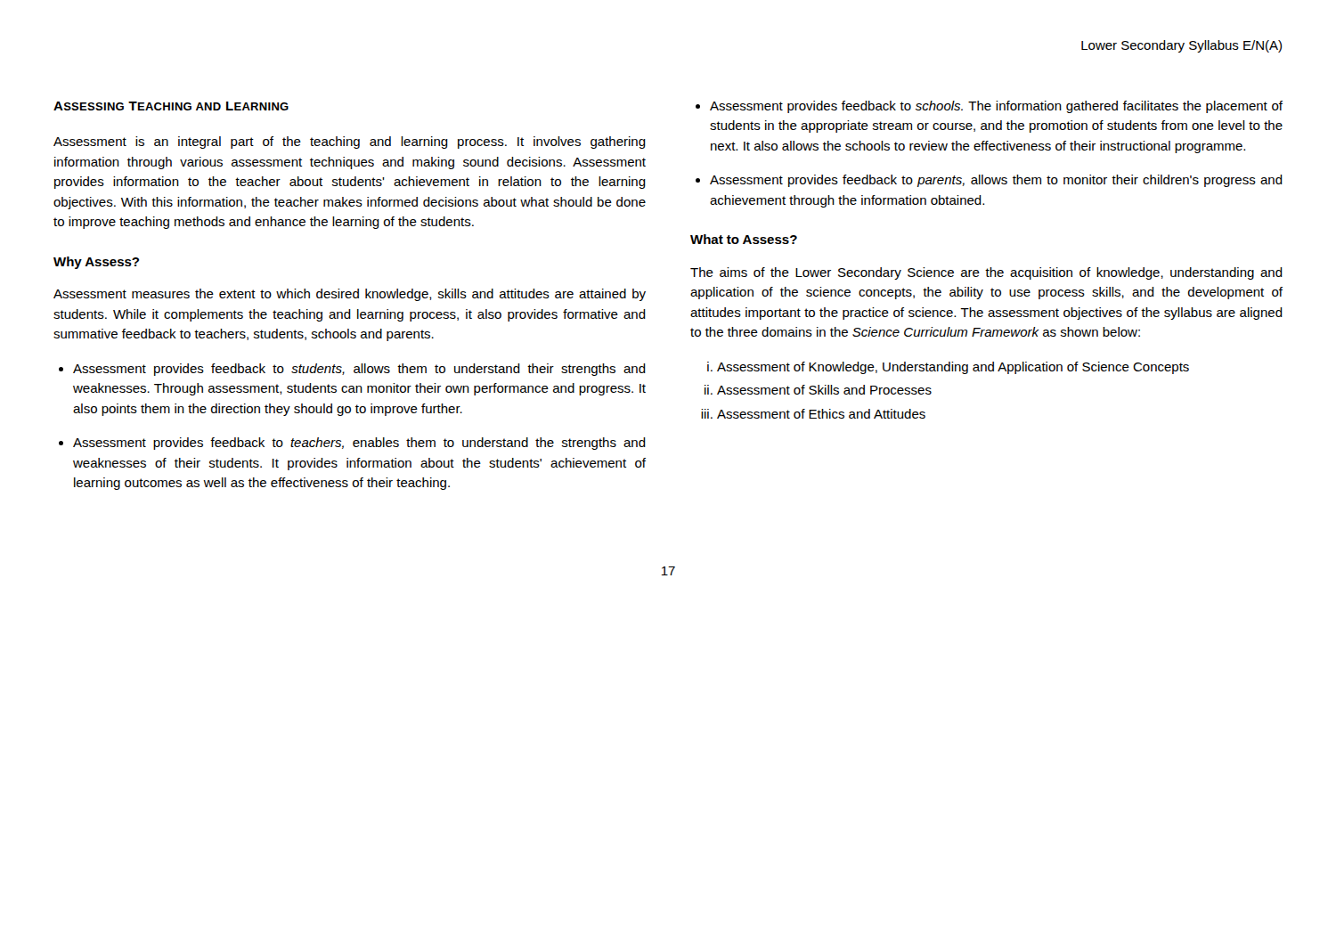Lower Secondary Syllabus E/N(A)
ASSESSING TEACHING AND LEARNING
Assessment is an integral part of the teaching and learning process. It involves gathering information through various assessment techniques and making sound decisions. Assessment provides information to the teacher about students' achievement in relation to the learning objectives. With this information, the teacher makes informed decisions about what should be done to improve teaching methods and enhance the learning of the students.
Why Assess?
Assessment measures the extent to which desired knowledge, skills and attitudes are attained by students. While it complements the teaching and learning process, it also provides formative and summative feedback to teachers, students, schools and parents.
Assessment provides feedback to students, allows them to understand their strengths and weaknesses. Through assessment, students can monitor their own performance and progress. It also points them in the direction they should go to improve further.
Assessment provides feedback to teachers, enables them to understand the strengths and weaknesses of their students. It provides information about the students' achievement of learning outcomes as well as the effectiveness of their teaching.
Assessment provides feedback to schools. The information gathered facilitates the placement of students in the appropriate stream or course, and the promotion of students from one level to the next. It also allows the schools to review the effectiveness of their instructional programme.
Assessment provides feedback to parents, allows them to monitor their children's progress and achievement through the information obtained.
What to Assess?
The aims of the Lower Secondary Science are the acquisition of knowledge, understanding and application of the science concepts, the ability to use process skills, and the development of attitudes important to the practice of science. The assessment objectives of the syllabus are aligned to the three domains in the Science Curriculum Framework as shown below:
Assessment of Knowledge, Understanding and Application of Science Concepts
Assessment of Skills and Processes
Assessment of Ethics and Attitudes
17